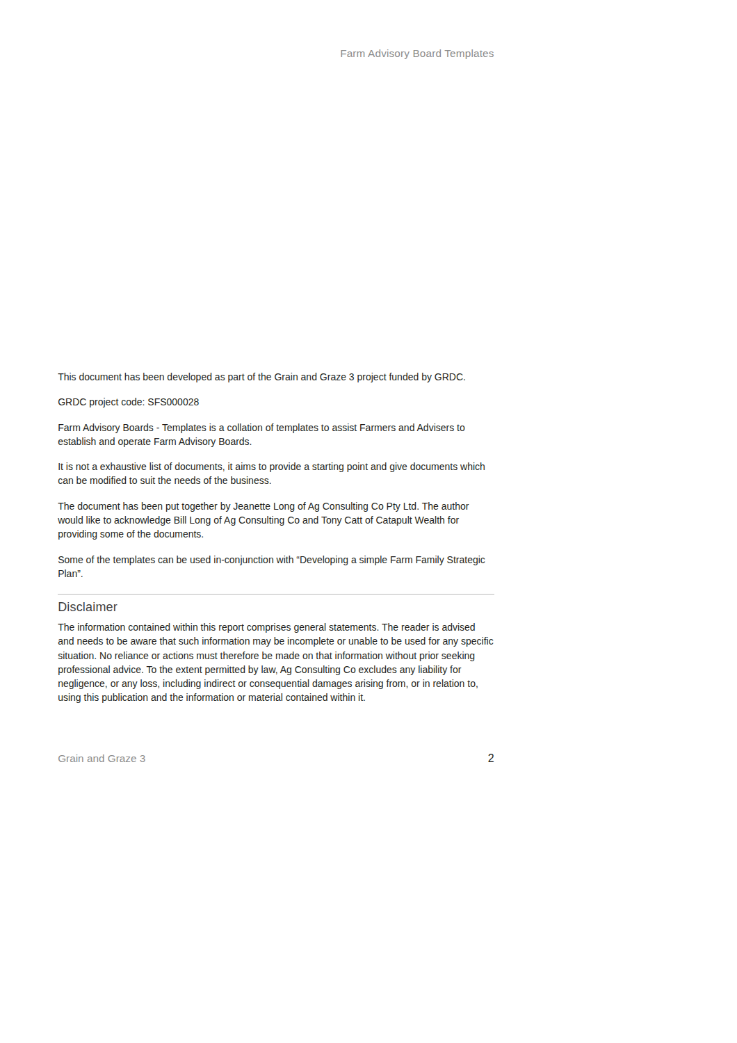Farm Advisory Board Templates
This document has been developed as part of the Grain and Graze 3 project funded by GRDC.
GRDC project code: SFS000028
Farm Advisory Boards - Templates is a collation of templates to assist Farmers and Advisers to establish and operate Farm Advisory Boards.
It is not a exhaustive list of documents, it aims to provide a starting point and give documents which can be modified to suit the needs of the business.
The document has been put together by Jeanette Long of Ag Consulting Co Pty Ltd. The author would like to acknowledge Bill Long of Ag Consulting Co and Tony Catt of Catapult Wealth for providing some of the documents.
Some of the templates can be used in-conjunction with “Developing a simple Farm Family Strategic Plan”.
Disclaimer
The information contained within this report comprises general statements. The reader is advised and needs to be aware that such information may be incomplete or unable to be used for any specific situation. No reliance or actions must therefore be made on that information without prior seeking professional advice. To the extent permitted by law, Ag Consulting Co excludes any liability for negligence, or any loss, including indirect or consequential damages arising from, or in relation to, using this publication and the information or material contained within it.
Grain and Graze 3 2